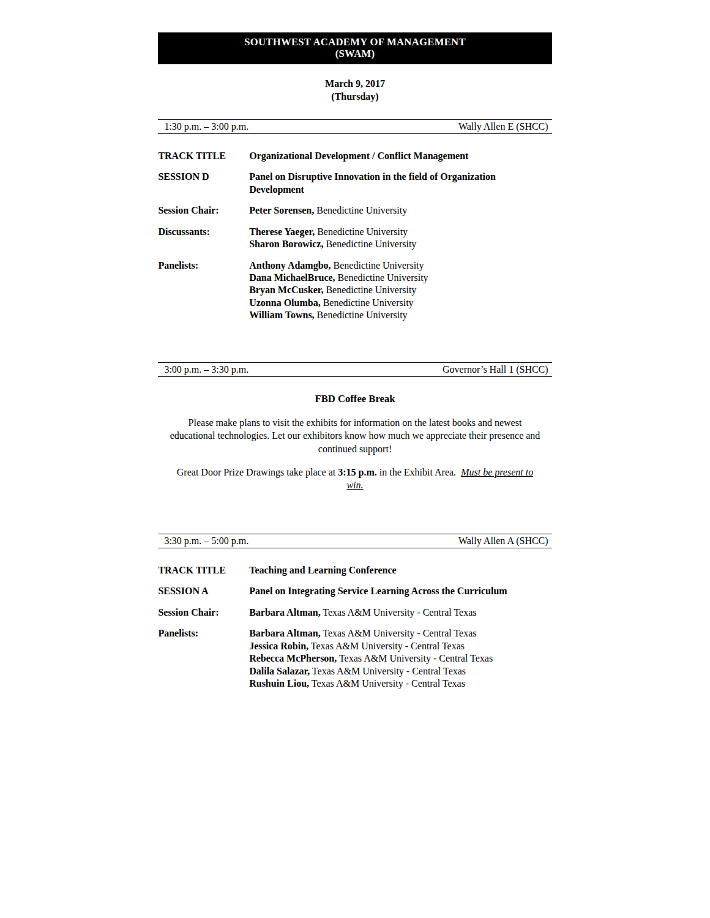SOUTHWEST ACADEMY OF MANAGEMENT
(SWAM)
March 9, 2017
(Thursday)
1:30 p.m. – 3:00 p.m. Wally Allen E (SHCC)
| TRACK TITLE | Organizational Development / Conflict Management |
| SESSION D | Panel on Disruptive Innovation in the field of Organization Development |
| Session Chair: | Peter Sorensen, Benedictine University |
| Discussants: | Therese Yaeger, Benedictine University Sharon Borowicz, Benedictine University |
| Panelists: | Anthony Adamgbo, Benedictine University Dana MichaelBruce, Benedictine University Bryan McCusker, Benedictine University Uzonna Olumba, Benedictine University William Towns, Benedictine University |
3:00 p.m. – 3:30 p.m. Governor’s Hall 1 (SHCC)
FBD Coffee Break
Please make plans to visit the exhibits for information on the latest books and newest educational technologies. Let our exhibitors know how much we appreciate their presence and continued support!
Great Door Prize Drawings take place at 3:15 p.m. in the Exhibit Area. Must be present to win.
3:30 p.m. – 5:00 p.m. Wally Allen A (SHCC)
| TRACK TITLE | Teaching and Learning Conference |
| SESSION A | Panel on Integrating Service Learning Across the Curriculum |
| Session Chair: | Barbara Altman, Texas A&M University - Central Texas |
| Panelists: | Barbara Altman, Texas A&M University - Central Texas Jessica Robin, Texas A&M University - Central Texas Rebecca McPherson, Texas A&M University - Central Texas Dalila Salazar, Texas A&M University - Central Texas Rushuin Liou, Texas A&M University - Central Texas |